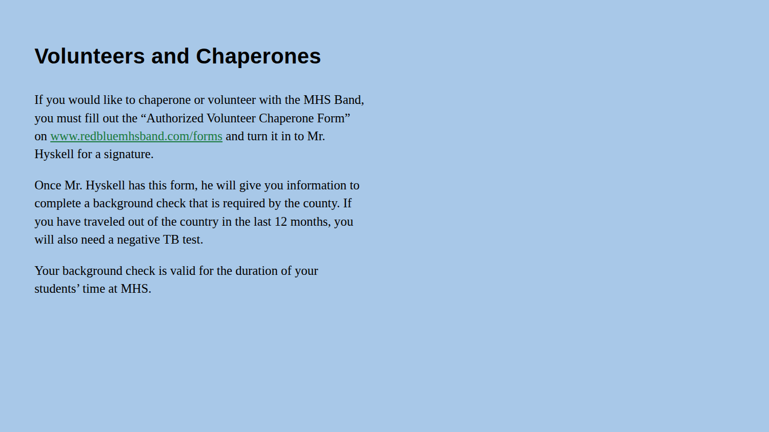Volunteers and Chaperones
If you would like to chaperone or volunteer with the MHS Band, you must fill out the “Authorized Volunteer Chaperone Form” on www.redbluemhsband.com/forms and turn it in to Mr. Hyskell for a signature.
Once Mr. Hyskell has this form, he will give you information to complete a background check that is required by the county. If you have traveled out of the country in the last 12 months, you will also need a negative TB test.
Your background check is valid for the duration of your students’ time at MHS.